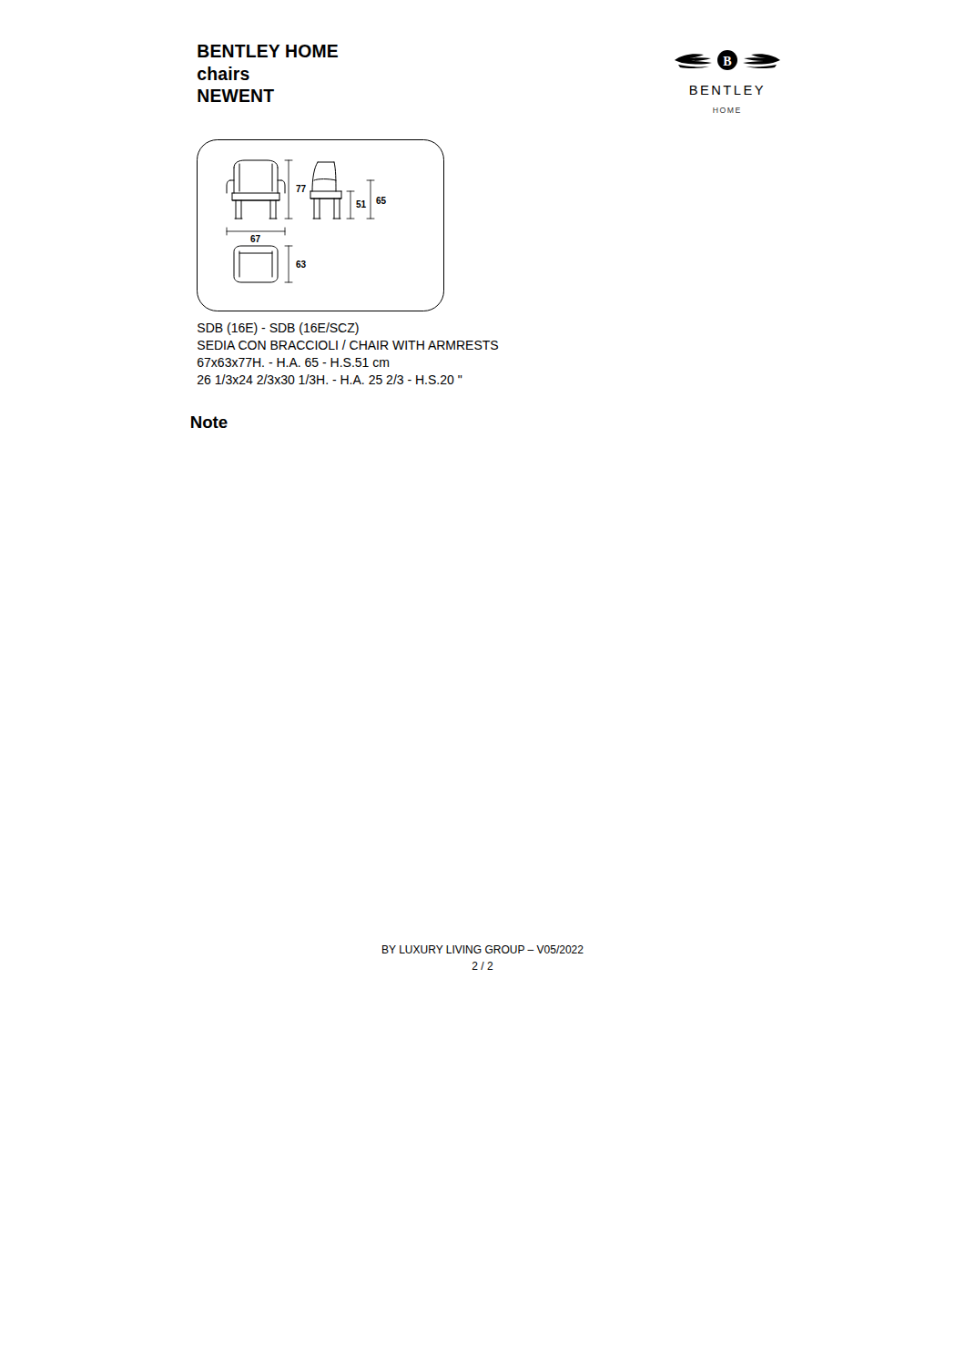BENTLEY HOME
chairs
NEWENT
B
BENTLEY
HOME
77 67 51 65 63
SDB (16E) - SDB (16E/SCZ)
SEDIA CON BRACCIOLI / CHAIR WITH ARMRESTS
67x63x77H. - H.A. 65 - H.S.51 cm
26 1/3x24 2/3x30 1/3H. - H.A. 25 2/3 - H.S.20 "
Note
BY LUXURY LIVING GROUP – V05/2022
2 / 2